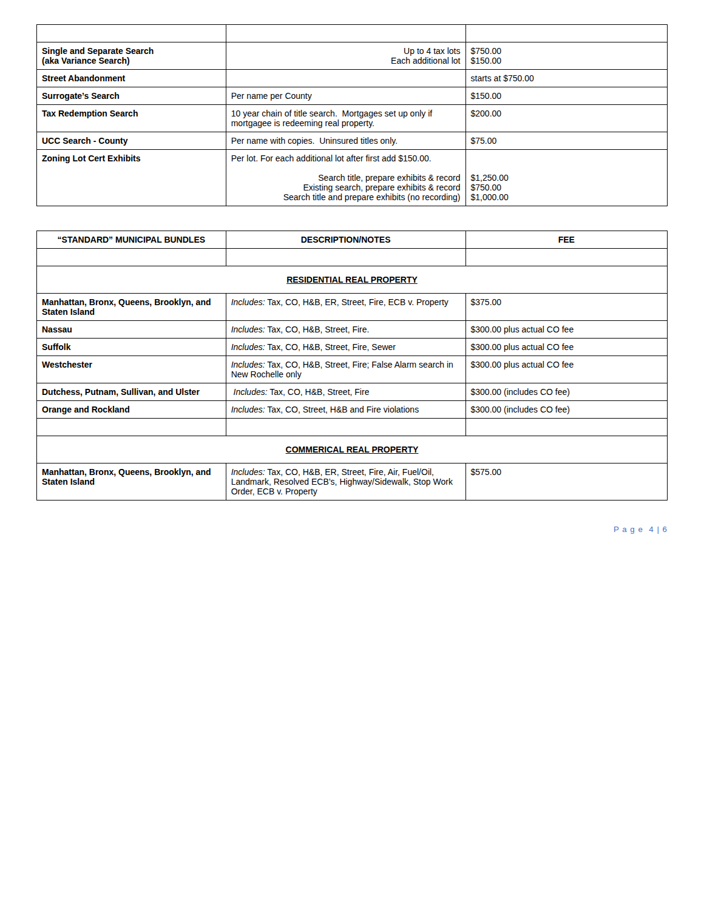| Single and Separate Search (aka Variance Search) | Up to 4 tax lots Each additional lot | $750.00 $150.00 |
| Street Abandonment | | starts at $750.00 |
| Surrogate’s Search | Per name per County | $150.00 |
| Tax Redemption Search | 10 year chain of title search. Mortgages set up only if mortgagee is redeeming real property. | $200.00 |
| UCC Search - County | Per name with copies. Uninsured titles only. | $75.00 |
| Zoning Lot Cert Exhibits | Per lot. For each additional lot after first add $150.00. Search title, prepare exhibits & record Existing search, prepare exhibits & record Search title and prepare exhibits (no recording) | $1,250.00 $750.00 $1,000.00 |
| “STANDARD” MUNICIPAL BUNDLES | DESCRIPTION/NOTES | FEE |
| --- | --- | --- |
| RESIDENTIAL REAL PROPERTY |
| Manhattan, Bronx, Queens, Brooklyn, and Staten Island | Includes: Tax, CO, H&B, ER, Street, Fire, ECB v. Property | $375.00 |
| Nassau | Includes: Tax, CO, H&B, Street, Fire. | $300.00 plus actual CO fee |
| Suffolk | Includes: Tax, CO, H&B, Street, Fire, Sewer | $300.00 plus actual CO fee |
| Westchester | Includes: Tax, CO, H&B, Street, Fire; False Alarm search in New Rochelle only | $300.00 plus actual CO fee |
| Dutchess, Putnam, Sullivan, and Ulster | Includes: Tax, CO, H&B, Street, Fire | $300.00 (includes CO fee) |
| Orange and Rockland | Includes: Tax, CO, Street, H&B and Fire violations | $300.00 (includes CO fee) |
| COMMERICAL REAL PROPERTY |
| Manhattan, Bronx, Queens, Brooklyn, and Staten Island | Includes: Tax, CO, H&B, ER, Street, Fire, Air, Fuel/Oil, Landmark, Resolved ECB’s, Highway/Sidewalk, Stop Work Order, ECB v. Property | $575.00 |
P a g e 4 | 6